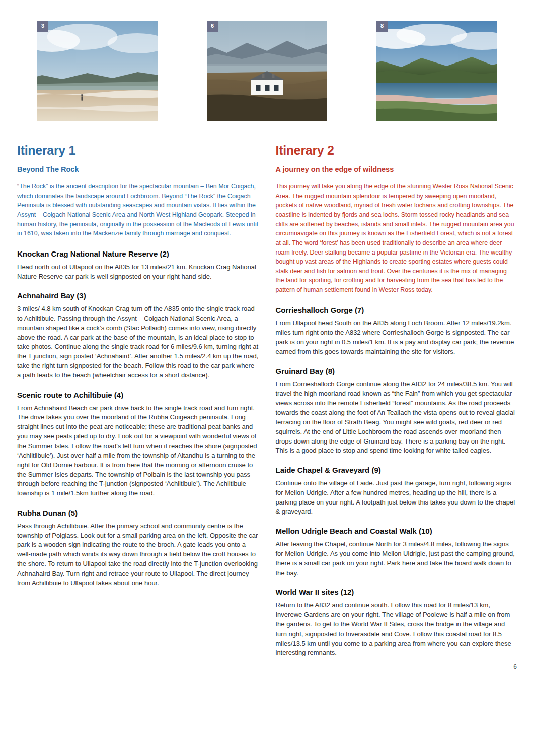3
6
8
Itinerary 1
Beyond The Rock
“The Rock” is the ancient description for the spectacular mountain – Ben Mor Coigach, which dominates the landscape around Lochbroom. Beyond “The Rock” the Coigach Peninsula is blessed with outstanding seascapes and mountain vistas. It lies within the Assynt – Coigach National Scenic Area and North West Highland Geopark. Steeped in human history, the peninsula, originally in the possession of the Macleods of Lewis until in 1610, was taken into the Mackenzie family through marriage and conquest.
Knockan Crag National Nature Reserve (2)
Head north out of Ullapool on the A835 for 13 miles/21 km. Knockan Crag National Nature Reserve car park is well signposted on your right hand side.
Achnahaird Bay (3)
3 miles/ 4.8 km south of Knockan Crag turn off the A835 onto the single track road to Achiltibuie. Passing through the Assynt – Coigach National Scenic Area, a mountain shaped like a cock’s comb (Stac Pollaidh) comes into view, rising directly above the road. A car park at the base of the mountain, is an ideal place to stop to take photos. Continue along the single track road for 6 miles/9.6 km, turning right at the T junction, sign posted ‘Achnahaird’. After another 1.5 miles/2.4 km up the road, take the right turn signposted for the beach. Follow this road to the car park where a path leads to the beach (wheelchair access for a short distance).
Scenic route to Achiltibuie (4)
From Achnahaird Beach car park drive back to the single track road and turn right. The drive takes you over the moorland of the Rubha Coigeach peninsula. Long straight lines cut into the peat are noticeable; these are traditional peat banks and you may see peats piled up to dry. Look out for a viewpoint with wonderful views of the Summer Isles. Follow the road's left turn when it reaches the shore (signposted ‘Achiltilbuie'). Just over half a mile from the township of Altandhu is a turning to the right for Old Dornie harbour. It is from here that the morning or afternoon cruise to the Summer Isles departs. The township of Polbain is the last township you pass through before reaching the T-junction (signposted ‘Achiltibuie’). The Achiltibuie township is 1 mile/1.5km further along the road.
Rubha Dunan (5)
Pass through Achiltibuie. After the primary school and community centre is the township of Polglass. Look out for a small parking area on the left. Opposite the car park is a wooden sign indicating the route to the broch. A gate leads you onto a well-made path which winds its way down through a field below the croft houses to the shore. To return to Ullapool take the road directly into the T-junction overlooking Achnahaird Bay. Turn right and retrace your route to Ullapool. The direct journey from Achiltibuie to Ullapool takes about one hour.
Itinerary 2
A journey on the edge of wildness
This journey will take you along the edge of the stunning Wester Ross National Scenic Area. The rugged mountain splendour is tempered by sweeping open moorland, pockets of native woodland, myriad of fresh water lochans and crofting townships. The coastline is indented by fjords and sea lochs. Storm tossed rocky headlands and sea cliffs are softened by beaches, islands and small inlets. The rugged mountain area you circumnavigate on this journey is known as the Fisherfield Forest, which is not a forest at all. The word ‘forest’ has been used traditionally to describe an area where deer roam freely. Deer stalking became a popular pastime in the Victorian era. The wealthy bought up vast areas of the Highlands to create sporting estates where guests could stalk deer and fish for salmon and trout. Over the centuries it is the mix of managing the land for sporting, for crofting and for harvesting from the sea that has led to the pattern of human settlement found in Wester Ross today.
Corrieshalloch Gorge (7)
From Ullapool head South on the A835 along Loch Broom. After 12 miles/19.2km. miles turn right onto the A832 where Corrieshalloch Gorge is signposted. The car park is on your right in 0.5 miles/1 km. It is a pay and display car park; the revenue earned from this goes towards maintaining the site for visitors.
Gruinard Bay (8)
From Corrieshalloch Gorge continue along the A832 for 24 miles/38.5 km. You will travel the high moorland road known as “the Fain” from which you get spectacular views across into the remote Fisherfield “forest” mountains. As the road proceeds towards the coast along the foot of An Teallach the vista opens out to reveal glacial terracing on the floor of Strath Beag. You might see wild goats, red deer or red squirrels. At the end of Little Lochbroom the road ascends over moorland then drops down along the edge of Gruinard bay. There is a parking bay on the right. This is a good place to stop and spend time looking for white tailed eagles.
Laide Chapel & Graveyard (9)
Continue onto the village of Laide. Just past the garage, turn right, following signs for Mellon Udrigle. After a few hundred metres, heading up the hill, there is a parking place on your right. A footpath just below this takes you down to the chapel & graveyard.
Mellon Udrigle Beach and Coastal Walk (10)
After leaving the Chapel, continue North for 3 miles/4.8 miles, following the signs for Mellon Udrigle. As you come into Mellon Uldrigle, just past the camping ground, there is a small car park on your right. Park here and take the board walk down to the bay.
World War II sites (12)
Return to the A832 and continue south. Follow this road for 8 miles/13 km, Inverewe Gardens are on your right. The village of Poolewe is half a mile on from the gardens. To get to the World War II Sites, cross the bridge in the village and turn right, signposted to Inverasdale and Cove. Follow this coastal road for 8.5 miles/13.5 km until you come to a parking area from where you can explore these interesting remnants.
6